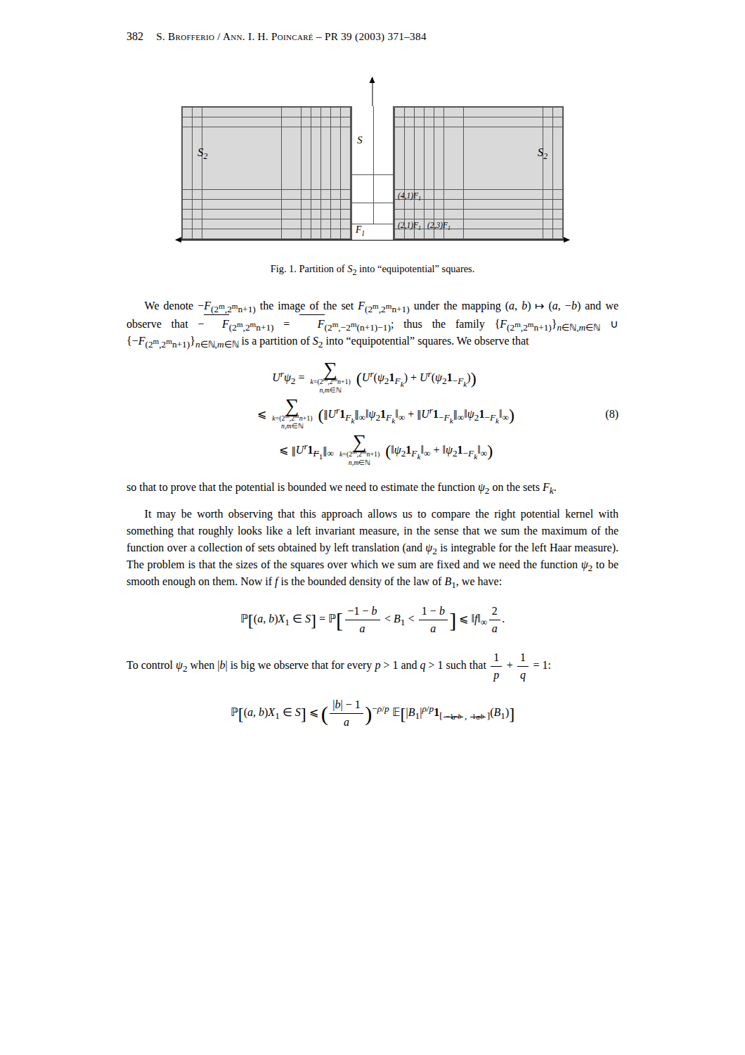382 S. Brofferio / Ann. I. H. Poincaré – PR 39 (2003) 371–384
S2
S2
S F1 (2,1)F1 (2,3)F1 (4,1)F1
Fig. 1. Partition of S2 into “equipotential” squares.
We denote −F(2m,2mn+1) the image of the set F(2m,2mn+1) under the mapping (a, b) ↦ (a, −b) and we observe that −F(2m,2mn+1) = F(2m,−2m(n+1)−1); thus the family {F(2m,2mn+1)}n∈ℕ,m∈ℕ ∪ {−F(2m,2mn+1)}n∈ℕ,m∈ℕ is a partition of S2 into “equipotential” squares. We observe that
Urψ2 = ∑ k=(2m,2mn+1) n,m∈ℕ (Ur(ψ21Fk) + Ur(ψ21−Fk))
⩽ ∑ k=(2m,2mn+1) n,m∈ℕ (‖Ur 1Fk‖∞‖ψ21Fk‖∞ + ‖Ur 1−Fk‖∞‖ψ21−Fk‖∞)
⩽ ‖Ur 1F1‖∞ ∑ k=(2m,2mn+1) n,m∈ℕ (‖ψ21Fk‖∞ + ‖ψ21−Fk‖∞) (8)
so that to prove that the potential is bounded we need to estimate the function ψ2 on the sets Fk.
It may be worth observing that this approach allows us to compare the right potential kernel with something that roughly looks like a left invariant measure, in the sense that we sum the maximum of the function over a collection of sets obtained by left translation (and ψ2 is integrable for the left Haar measure). The problem is that the sizes of the squares over which we sum are fixed and we need the function ψ2 to be smooth enough on them. Now if f is the bounded density of the law of B1, we have:
ℙ[(a, b)X1 ∈ S] = ℙ[−1 − b a < B1 < 1 − b a] ⩽ ‖f‖∞2 a.
To control ψ2 when |b| is big we observe that for every p > 1 and q > 1 such that 1 p + 1 q = 1:
ℙ[(a, b)X1 ∈ S] ⩽ (|b| − 1 a)−ρ/p 𝔼[|B1|ρ/p1[−1−b a, 1−b a](B1)]